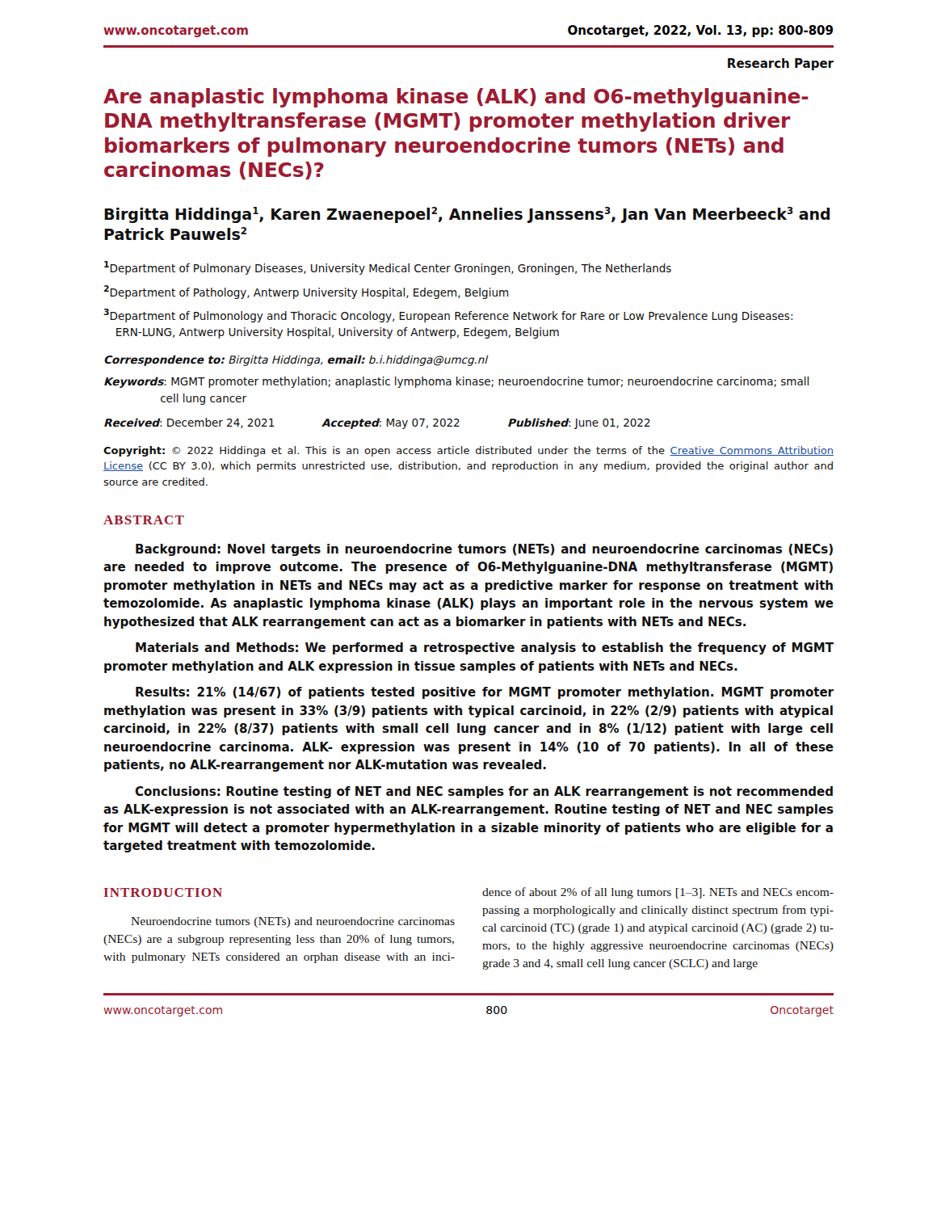www.oncotarget.com
Oncotarget, 2022, Vol. 13, pp: 800-809
Research Paper
Are anaplastic lymphoma kinase (ALK) and O6-methylguanine-DNA methyltransferase (MGMT) promoter methylation driver biomarkers of pulmonary neuroendocrine tumors (NETs) and carcinomas (NECs)?
Birgitta Hiddinga1, Karen Zwaenepoel2, Annelies Janssens3, Jan Van Meerbeeck3 and Patrick Pauwels2
1Department of Pulmonary Diseases, University Medical Center Groningen, Groningen, The Netherlands
2Department of Pathology, Antwerp University Hospital, Edegem, Belgium
3Department of Pulmonology and Thoracic Oncology, European Reference Network for Rare or Low Prevalence Lung Diseases:
ERN-LUNG, Antwerp University Hospital, University of Antwerp, Edegem, Belgium
Correspondence to: Birgitta Hiddinga, email: b.i.hiddinga@umcg.nl
Keywords: MGMT promoter methylation; anaplastic lymphoma kinase; neuroendocrine tumor; neuroendocrine carcinoma; small cell lung cancer
Received: December 24, 2021 Accepted: May 07, 2022 Published: June 01, 2022
Copyright: © 2022 Hiddinga et al. This is an open access article distributed under the terms of the Creative Commons Attribution License (CC BY 3.0), which permits unrestricted use, distribution, and reproduction in any medium, provided the original author and source are credited.
ABSTRACT
Background: Novel targets in neuroendocrine tumors (NETs) and neuroendocrine carcinomas (NECs) are needed to improve outcome. The presence of O6-Methylguanine-DNA methyltransferase (MGMT) promoter methylation in NETs and NECs may act as a predictive marker for response on treatment with temozolomide. As anaplastic lymphoma kinase (ALK) plays an important role in the nervous system we hypothesized that ALK rearrangement can act as a biomarker in patients with NETs and NECs.
Materials and Methods: We performed a retrospective analysis to establish the frequency of MGMT promoter methylation and ALK expression in tissue samples of patients with NETs and NECs.
Results: 21% (14/67) of patients tested positive for MGMT promoter methylation. MGMT promoter methylation was present in 33% (3/9) patients with typical carcinoid, in 22% (2/9) patients with atypical carcinoid, in 22% (8/37) patients with small cell lung cancer and in 8% (1/12) patient with large cell neuroendocrine carcinoma. ALK- expression was present in 14% (10 of 70 patients). In all of these patients, no ALK-rearrangement nor ALK-mutation was revealed.
Conclusions: Routine testing of NET and NEC samples for an ALK rearrangement is not recommended as ALK-expression is not associated with an ALK-rearrangement. Routine testing of NET and NEC samples for MGMT will detect a promoter hypermethylation in a sizable minority of patients who are eligible for a targeted treatment with temozolomide.
INTRODUCTION
Neuroendocrine tumors (NETs) and neuroendocrine carcinomas (NECs) are a subgroup representing less than 20% of lung tumors, with pulmonary NETs considered an orphan disease with an incidence of about 2% of all lung tumors [1–3]. NETs and NECs encompassing a morphologically and clinically distinct spectrum from typical carcinoid (TC) (grade 1) and atypical carcinoid (AC) (grade 2) tumors, to the highly aggressive neuroendocrine carcinomas (NECs) grade 3 and 4, small cell lung cancer (SCLC) and large
www.oncotarget.com
800
Oncotarget